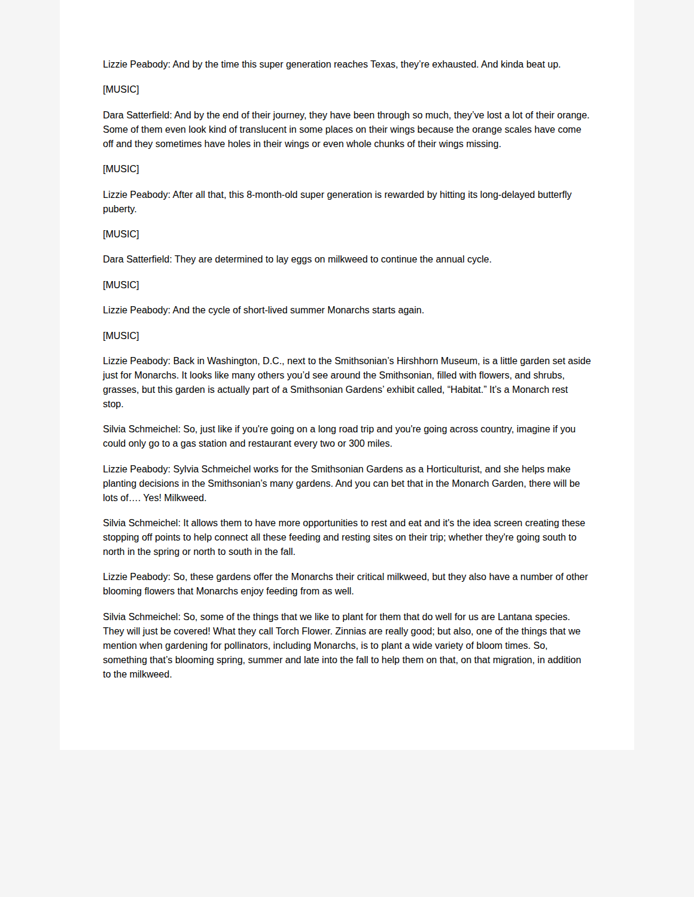Lizzie Peabody: And by the time this super generation reaches Texas, they’re exhausted. And kinda beat up.
[MUSIC]
Dara Satterfield: And by the end of their journey, they have been through so much, they’ve lost a lot of their orange. Some of them even look kind of translucent in some places on their wings because the orange scales have come off and they sometimes have holes in their wings or even whole chunks of their wings missing.
[MUSIC]
Lizzie Peabody: After all that, this 8-month-old super generation is rewarded by hitting its long-delayed butterfly puberty.
[MUSIC]
Dara Satterfield: They are determined to lay eggs on milkweed to continue the annual cycle.
[MUSIC]
Lizzie Peabody: And the cycle of short-lived summer Monarchs starts again.
[MUSIC]
Lizzie Peabody: Back in Washington, D.C., next to the Smithsonian’s Hirshhorn Museum, is a little garden set aside just for Monarchs. It looks like many others you’d see around the Smithsonian, filled with flowers, and shrubs, grasses, but this garden is actually part of a Smithsonian Gardens’ exhibit called, “Habitat.” It’s a Monarch rest stop.
Silvia Schmeichel: So, just like if you're going on a long road trip and you're going across country, imagine if you could only go to a gas station and restaurant every two or 300 miles.
Lizzie Peabody: Sylvia Schmeichel works for the Smithsonian Gardens as a Horticulturist, and she helps make planting decisions in the Smithsonian’s many gardens. And you can bet that in the Monarch Garden, there will be lots of…. Yes! Milkweed.
Silvia Schmeichel: It allows them to have more opportunities to rest and eat and it's the idea screen creating these stopping off points to help connect all these feeding and resting sites on their trip; whether they're going south to north in the spring or north to south in the fall.
Lizzie Peabody: So, these gardens offer the Monarchs their critical milkweed, but they also have a number of other blooming flowers that Monarchs enjoy feeding from as well.
Silvia Schmeichel: So, some of the things that we like to plant for them that do well for us are Lantana species. They will just be covered! What they call Torch Flower. Zinnias are really good; but also, one of the things that we mention when gardening for pollinators, including Monarchs, is to plant a wide variety of bloom times. So, something that’s blooming spring, summer and late into the fall to help them on that, on that migration, in addition to the milkweed.